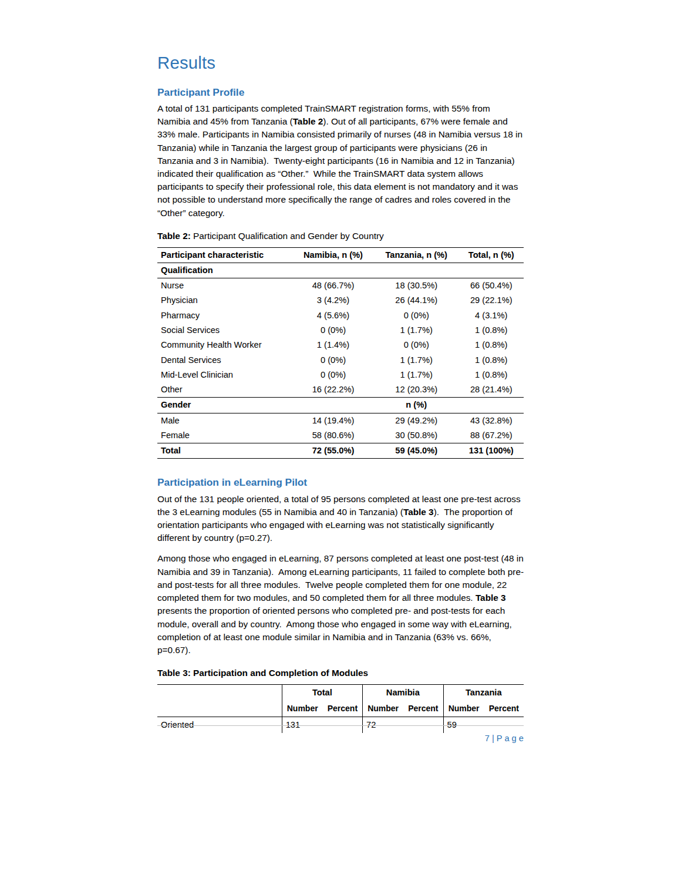Results
Participant Profile
A total of 131 participants completed TrainSMART registration forms, with 55% from Namibia and 45% from Tanzania (Table 2). Out of all participants, 67% were female and 33% male. Participants in Namibia consisted primarily of nurses (48 in Namibia versus 18 in Tanzania) while in Tanzania the largest group of participants were physicians (26 in Tanzania and 3 in Namibia). Twenty-eight participants (16 in Namibia and 12 in Tanzania) indicated their qualification as “Other.” While the TrainSMART data system allows participants to specify their professional role, this data element is not mandatory and it was not possible to understand more specifically the range of cadres and roles covered in the “Other” category.
Table 2: Participant Qualification and Gender by Country
| Participant characteristic | Namibia, n (%) | Tanzania, n (%) | Total, n (%) |
| --- | --- | --- | --- |
| Qualification | | | |
| Nurse | 48 (66.7%) | 18 (30.5%) | 66 (50.4%) |
| Physician | 3 (4.2%) | 26 (44.1%) | 29 (22.1%) |
| Pharmacy | 4 (5.6%) | 0 (0%) | 4 (3.1%) |
| Social Services | 0 (0%) | 1 (1.7%) | 1 (0.8%) |
| Community Health Worker | 1 (1.4%) | 0 (0%) | 1 (0.8%) |
| Dental Services | 0 (0%) | 1 (1.7%) | 1 (0.8%) |
| Mid-Level Clinician | 0 (0%) | 1 (1.7%) | 1 (0.8%) |
| Other | 16 (22.2%) | 12 (20.3%) | 28 (21.4%) |
| Gender | | n (%) | |
| Male | 14 (19.4%) | 29 (49.2%) | 43 (32.8%) |
| Female | 58 (80.6%) | 30 (50.8%) | 88 (67.2%) |
| Total | 72 (55.0%) | 59 (45.0%) | 131 (100%) |
Participation in eLearning Pilot
Out of the 131 people oriented, a total of 95 persons completed at least one pre-test across the 3 eLearning modules (55 in Namibia and 40 in Tanzania) (Table 3). The proportion of orientation participants who engaged with eLearning was not statistically significantly different by country (p=0.27).
Among those who engaged in eLearning, 87 persons completed at least one post-test (48 in Namibia and 39 in Tanzania). Among eLearning participants, 11 failed to complete both pre- and post-tests for all three modules. Twelve people completed them for one module, 22 completed them for two modules, and 50 completed them for all three modules. Table 3 presents the proportion of oriented persons who completed pre- and post-tests for each module, overall and by country. Among those who engaged in some way with eLearning, completion of at least one module similar in Namibia and in Tanzania (63% vs. 66%, p=0.67).
Table 3: Participation and Completion of Modules
| | Total | Namibia | Tanzania |
| --- | --- | --- | --- |
| | Number | Percent | Number | Percent | Number | Percent |
| Oriented | 131 | | 72 | | 59 | |
7 | P a g e